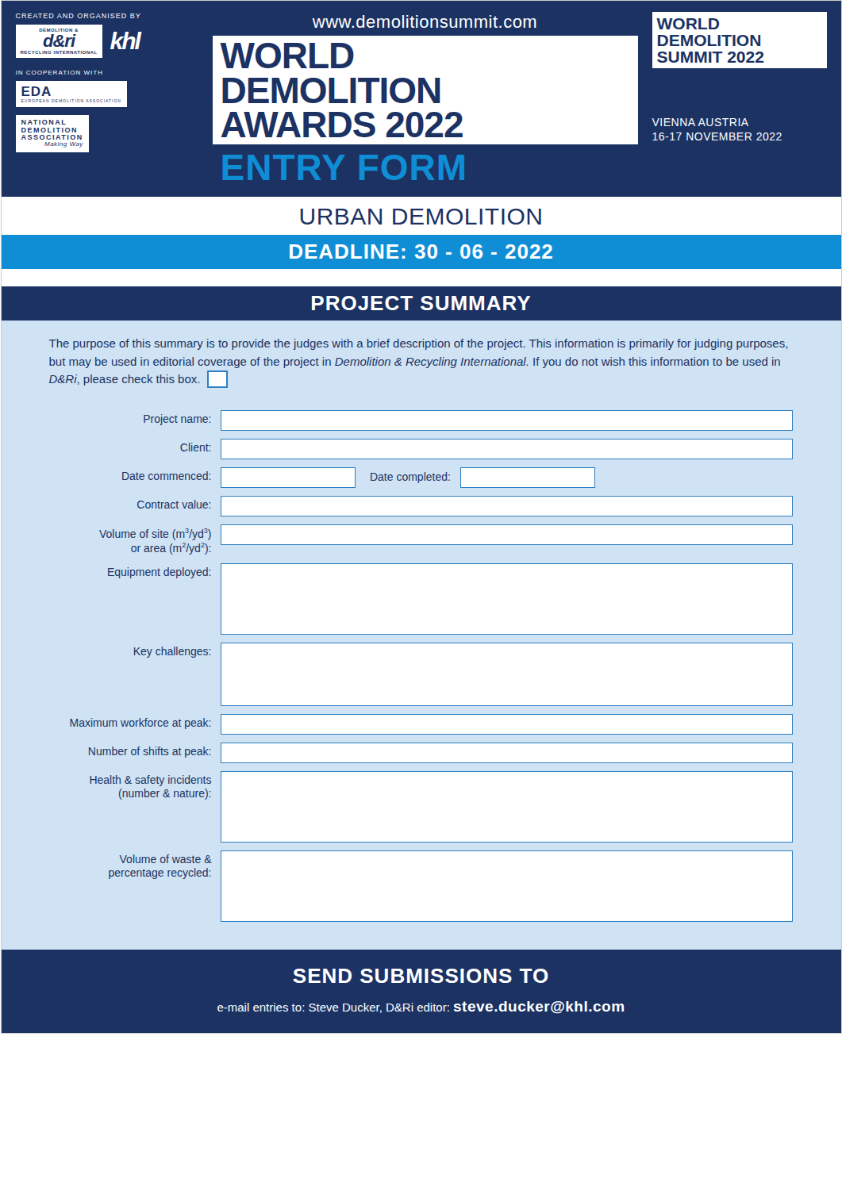Created and organised by
DEMOLITION & d&ri RECYCLING INTERNATIONAL
khl
In cooperation with
EDA EUROPEAN DEMOLITION ASSOCIATION
NATIONAL DEMOLITION ASSOCIATION Making Way
www.demolitionsummit.com
WORLD
DEMOLITION
AWARDS 2022
ENTRY FORM
WORLD DEMOLITION SUMMIT 2022
VIENNA AUSTRIA
16-17 NOVEMBER 2022
URBAN DEMOLITION
DEADLINE: 30 - 06 - 2022
PROJECT SUMMARY
The purpose of this summary is to provide the judges with a brief description of the project. This information is primarily for judging purposes, but may be used in editorial coverage of the project in Demolition & Recycling International. If you do not wish this information to be used in D&Ri, please check this box.
| Project name: | |
| Client: | |
| Date commenced: | Date completed: |
| Contract value: | |
| Volume of site (m 3 /yd 3 ) or area (m 2 /yd 2 ): | |
| Equipment deployed: | |
| Key challenges: | |
| Maximum workforce at peak: | |
| Number of shifts at peak: | |
| Health & safety incidents (number & nature): | |
| Volume of waste & percentage recycled: | |
SEND SUBMISSIONS TO
e-mail entries to: Steve Ducker, D&Ri editor: steve.ducker@khl.com